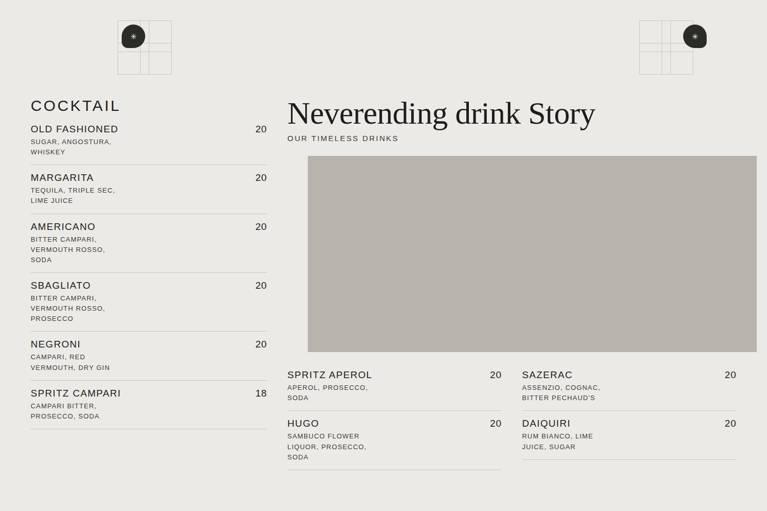Cocktail
Old Fashioned
20
Sugar, Angostura, Whiskey
Margarita
20
Tequila, Triple Sec, Lime Juice
Americano
20
Bitter Campari, Vermouth Rosso, Soda
Sbagliato
20
Bitter Campari, Vermouth Rosso, Prosecco
Negroni
20
Campari, Red Vermouth, Dry Gin
Spritz Campari
18
Campari Bitter, Prosecco, Soda
Neverending drink Story
Our timeless drinks
Spritz Aperol
20
Aperol, Prosecco, Soda
Hugo
20
Sambuco Flower Liquor, Prosecco, Soda
Sazerac
20
Assenzio, Cognac, Bitter Pechaud's
Daiquiri
20
Rum Bianco, Lime Juice, Sugar